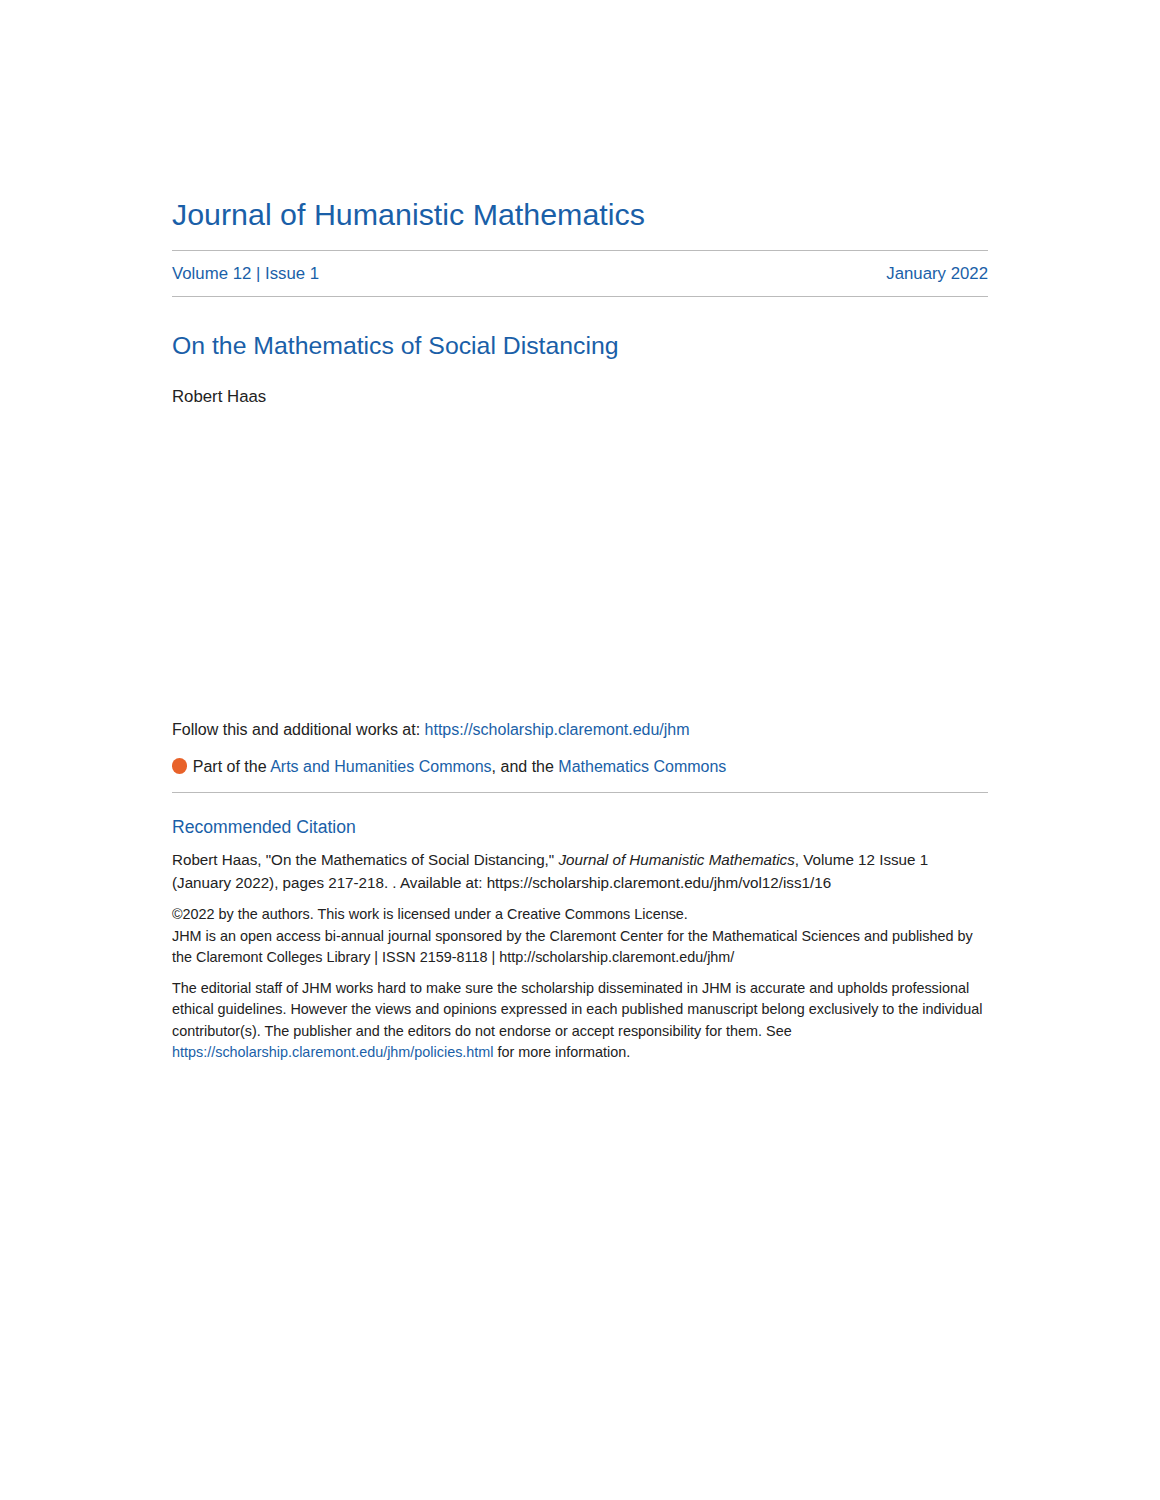Journal of Humanistic Mathematics
Volume 12 | Issue 1 January 2022
On the Mathematics of Social Distancing
Robert Haas
Follow this and additional works at: https://scholarship.claremont.edu/jhm
Part of the Arts and Humanities Commons, and the Mathematics Commons
Recommended Citation
Robert Haas, "On the Mathematics of Social Distancing," Journal of Humanistic Mathematics, Volume 12 Issue 1 (January 2022), pages 217-218. . Available at: https://scholarship.claremont.edu/jhm/vol12/iss1/16
©2022 by the authors. This work is licensed under a Creative Commons License.
JHM is an open access bi-annual journal sponsored by the Claremont Center for the Mathematical Sciences and published by the Claremont Colleges Library | ISSN 2159-8118 | http://scholarship.claremont.edu/jhm/
The editorial staff of JHM works hard to make sure the scholarship disseminated in JHM is accurate and upholds professional ethical guidelines. However the views and opinions expressed in each published manuscript belong exclusively to the individual contributor(s). The publisher and the editors do not endorse or accept responsibility for them. See https://scholarship.claremont.edu/jhm/policies.html for more information.